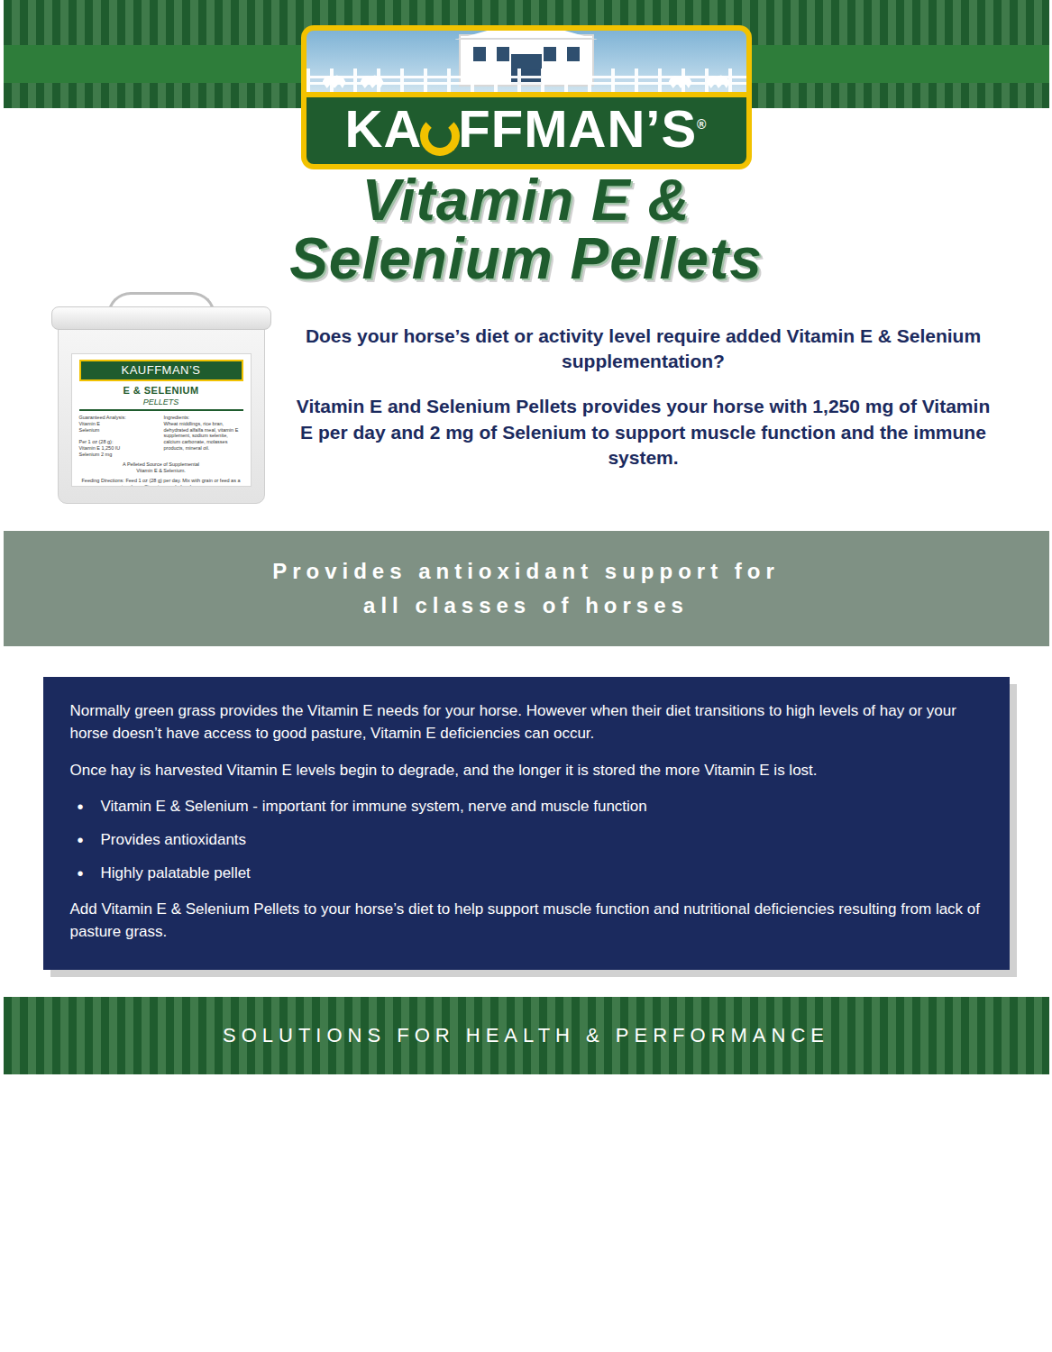KA FFMAN’S®
Vitamin E &
Selenium Pellets
KAUFFMAN’S
E & SELENIUM
PELLETS
Guaranteed Analysis:
Vitamin E
Selenium
Per 1 oz (28 g):
Vitamin E 1,250 IU
Selenium 2 mg
Ingredients:
Wheat middlings, rice bran, dehydrated alfalfa meal, vitamin E supplement, sodium selenite, calcium carbonate, molasses products, mineral oil.
A Pelleted Source of Supplemental
Vitamin E & Selenium.
Feeding Directions: Feed 1 oz (28 g) per day. Mix with grain or feed as a top dress. Store in a cool, dry place.
Net Weight: 4 lb (1.81 kg)
Does your horse’s diet or activity level require added Vitamin E & Selenium supplementation?
Vitamin E and Selenium Pellets provides your horse with 1,250 mg of Vitamin E per day and 2 mg of Selenium to support muscle function and the immune system.
Provides antioxidant support for
all classes of horses
Normally green grass provides the Vitamin E needs for your horse. However when their diet transitions to high levels of hay or your horse doesn’t have access to good pasture, Vitamin E deficiencies can occur.
Once hay is harvested Vitamin E levels begin to degrade, and the longer it is stored the more Vitamin E is lost.
Vitamin E & Selenium - important for immune system, nerve and muscle function
Provides antioxidants
Highly palatable pellet
Add Vitamin E & Selenium Pellets to your horse’s diet to help support muscle function and nutritional deficiencies resulting from lack of pasture grass.
SOLUTIONS FOR HEALTH & PERFORMANCE